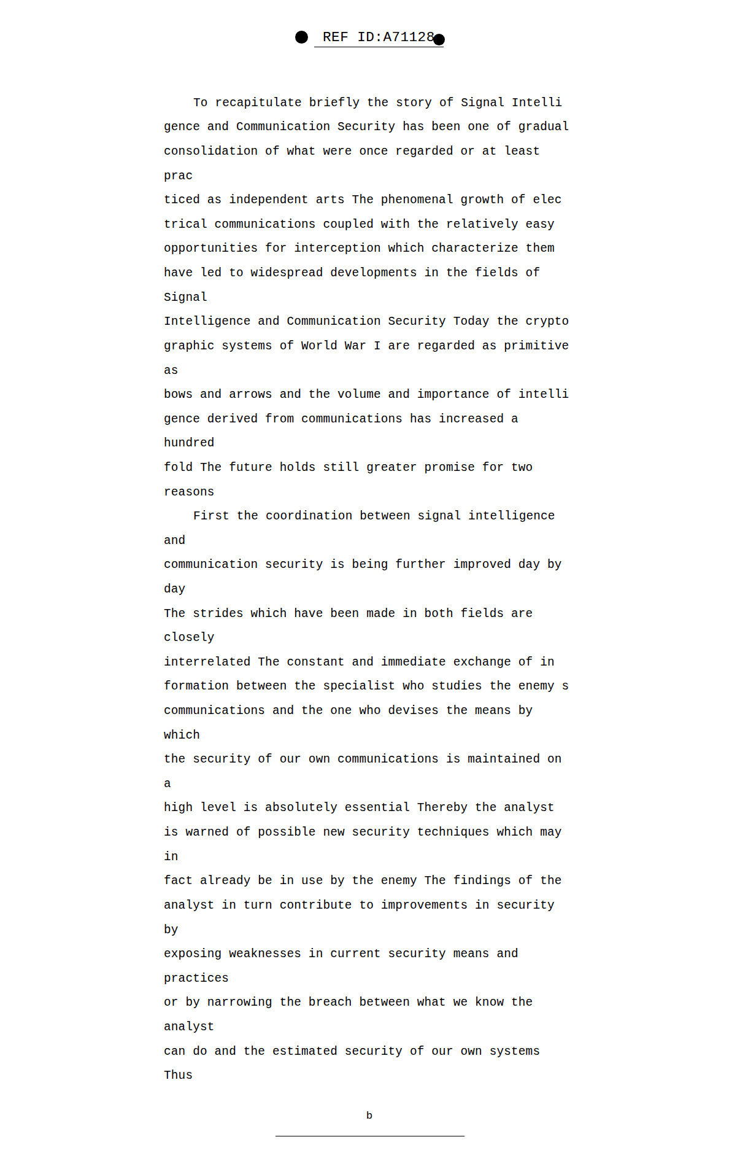REF ID:A71128
To recapitulate briefly the story of Signal Intelli
gence and Communication Security has been one of gradual
consolidation of what were once regarded or at least prac
ticed as independent arts The phenomenal growth of elec
trical communications coupled with the relatively easy
opportunities for interception which characterize them
have led to widespread developments in the fields of Signal
Intelligence and Communication Security Today the crypto
graphic systems of World War I are regarded as primitive as
bows and arrows and the volume and importance of intelli
gence derived from communications has increased a hundred
fold The future holds still greater promise for two reasons
First the coordination between signal intelligence and
communication security is being further improved day by day
The strides which have been made in both fields are closely
interrelated The constant and immediate exchange of in
formation between the specialist who studies the enemy s
communications and the one who devises the means by which
the security of our own communications is maintained on a
high level is absolutely essential Thereby the analyst
is warned of possible new security techniques which may in
fact already be in use by the enemy The findings of the
analyst in turn contribute to improvements in security by
exposing weaknesses in current security means and practices
or by narrowing the breach between what we know the analyst
can do and the estimated security of our own systems Thus
b